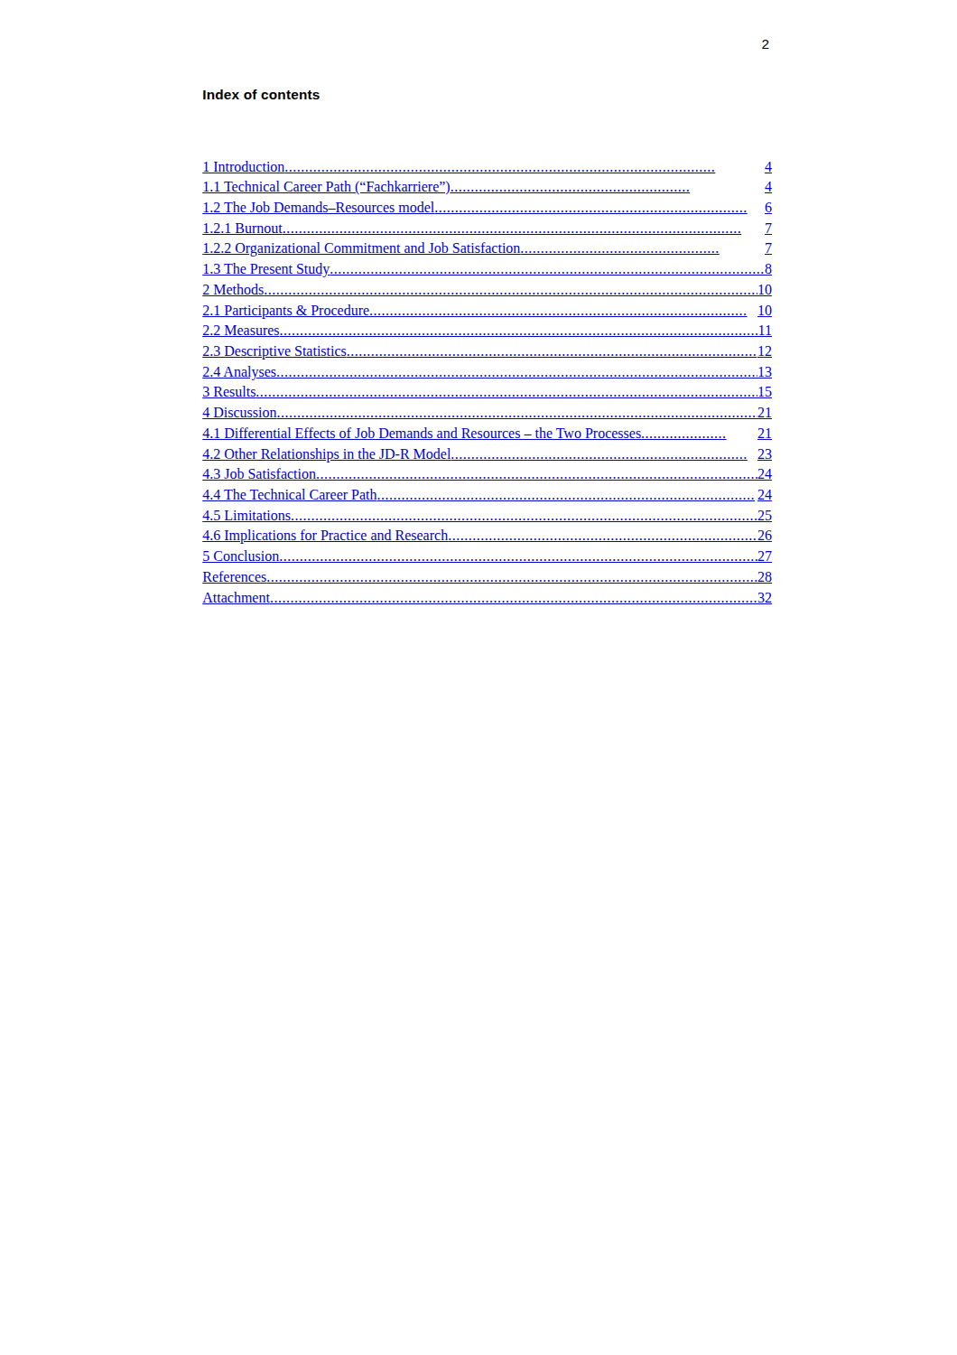2
Index of contents
1 Introduction.......................................................................................................... 4
1.1 Technical Career Path (“Fachkarriere”)........................................................... 4
1.2 The Job Demands–Resources model............................................................................. 6
1.2.1 Burnout................................................................................................................. 7
1.2.2 Organizational Commitment and Job Satisfaction ................................................. 7
1.3 The Present Study............................................................................................................. 8
2 Methods................................................................................................................................. 10
2.1 Participants & Procedure............................................................................................. 10
2.2 Measures............................................................................................................................. 11
2.3 Descriptive Statistics..................................................................................................... 12
2.4 Analyses............................................................................................................................. 13
3 Results..................................................................................................................................... 15
4 Discussion............................................................................................................................. 21
4.1 Differential Effects of Job Demands and Resources – the Two Processes..................... 21
4.2 Other Relationships in the JD-R Model......................................................................... 23
4.3 Job Satisfaction................................................................................................................. 24
4.4 The Technical Career Path............................................................................................. 24
4.5 Limitations......................................................................................................................... 25
4.6 Implications for Practice and Research............................................................................. 26
5 Conclusion ............................................................................................................................. 27
References................................................................................................................................. 28
Attachment................................................................................................................................. 32